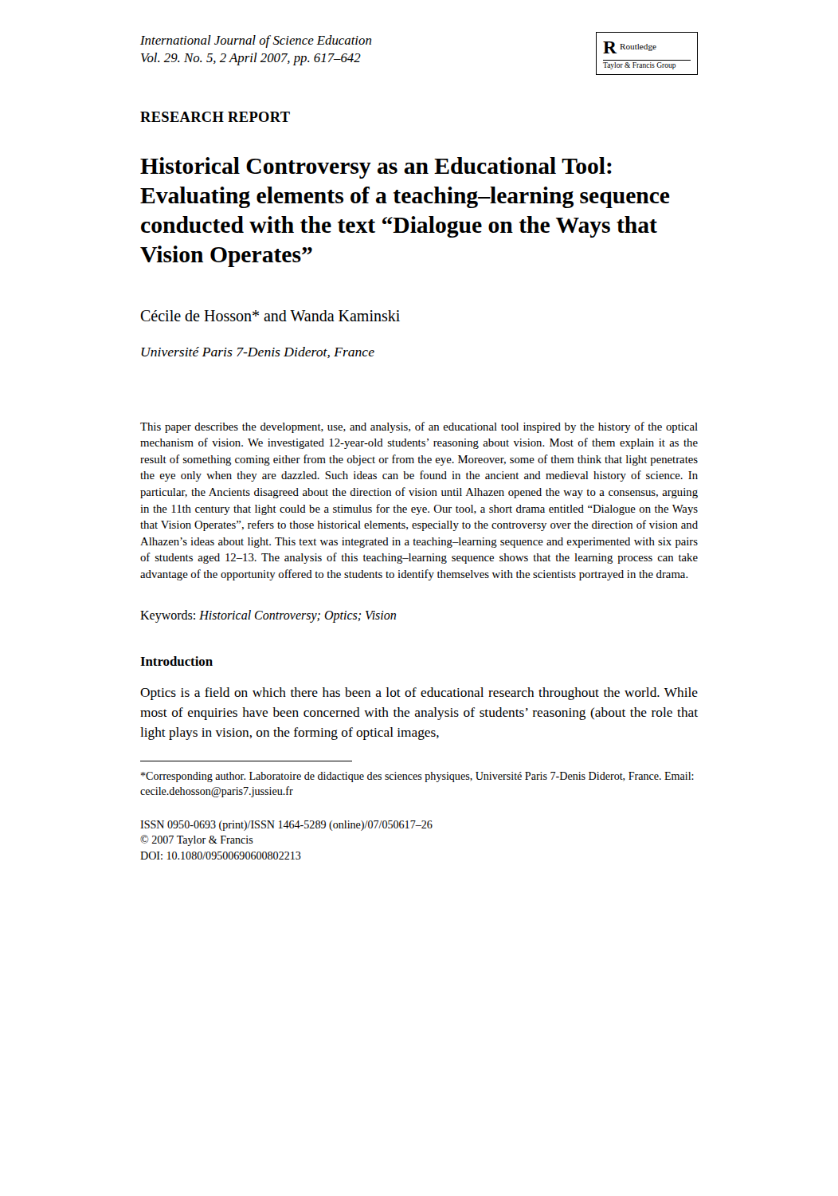International Journal of Science Education
Vol. 29. No. 5, 2 April 2007, pp. 617–642
RRoutledge Taylor & Francis Group
RESEARCH REPORT
Historical Controversy as an Educational Tool: Evaluating elements of a teaching–learning sequence conducted with the text “Dialogue on the Ways that Vision Operates”
Cécile de Hosson* and Wanda Kaminski
Université Paris 7-Denis Diderot, France
This paper describes the development, use, and analysis, of an educational tool inspired by the history of the optical mechanism of vision. We investigated 12-year-old students’ reasoning about vision. Most of them explain it as the result of something coming either from the object or from the eye. Moreover, some of them think that light penetrates the eye only when they are dazzled. Such ideas can be found in the ancient and medieval history of science. In particular, the Ancients disagreed about the direction of vision until Alhazen opened the way to a consensus, arguing in the 11th century that light could be a stimulus for the eye. Our tool, a short drama entitled “Dialogue on the Ways that Vision Operates”, refers to those historical elements, especially to the controversy over the direction of vision and Alhazen’s ideas about light. This text was integrated in a teaching–learning sequence and experimented with six pairs of students aged 12–13. The analysis of this teaching–learning sequence shows that the learning process can take advantage of the opportunity offered to the students to identify themselves with the scientists portrayed in the drama.
Keywords: Historical Controversy; Optics; Vision
Introduction
Optics is a field on which there has been a lot of educational research throughout the world. While most of enquiries have been concerned with the analysis of students’ reasoning (about the role that light plays in vision, on the forming of optical images,
*Corresponding author. Laboratoire de didactique des sciences physiques, Université Paris 7-Denis Diderot, France. Email: cecile.dehosson@paris7.jussieu.fr
ISSN 0950-0693 (print)/ISSN 1464-5289 (online)/07/050617–26
© 2007 Taylor & Francis
DOI: 10.1080/09500690600802213